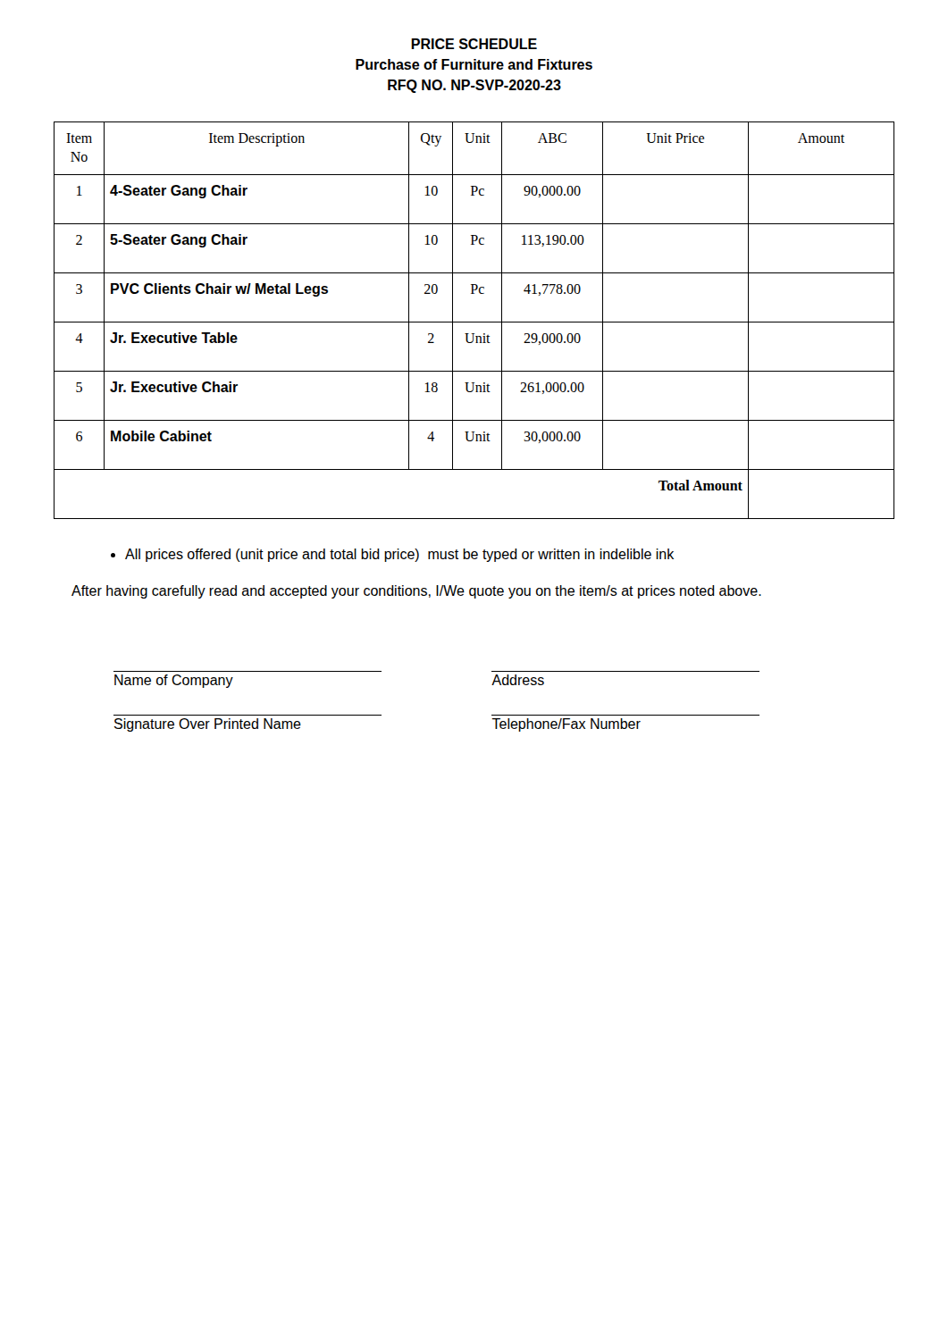PRICE SCHEDULE
Purchase of Furniture and Fixtures
RFQ NO. NP-SVP-2020-23
| Item No | Item Description | Qty | Unit | ABC | Unit Price | Amount |
| --- | --- | --- | --- | --- | --- | --- |
| 1 | 4-Seater Gang Chair | 10 | Pc | 90,000.00 | | |
| 2 | 5-Seater Gang Chair | 10 | Pc | 113,190.00 | | |
| 3 | PVC Clients Chair w/ Metal Legs | 20 | Pc | 41,778.00 | | |
| 4 | Jr. Executive Table | 2 | Unit | 29,000.00 | | |
| 5 | Jr. Executive Chair | 18 | Unit | 261,000.00 | | |
| 6 | Mobile Cabinet | 4 | Unit | 30,000.00 | | |
| Total Amount | |
All prices offered (unit price and total bid price) must be typed or written in indelible ink
After having carefully read and accepted your conditions, I/We quote you on the item/s at prices noted above.
| Name of Company | Address |
| Signature Over Printed Name | Telephone/Fax Number |